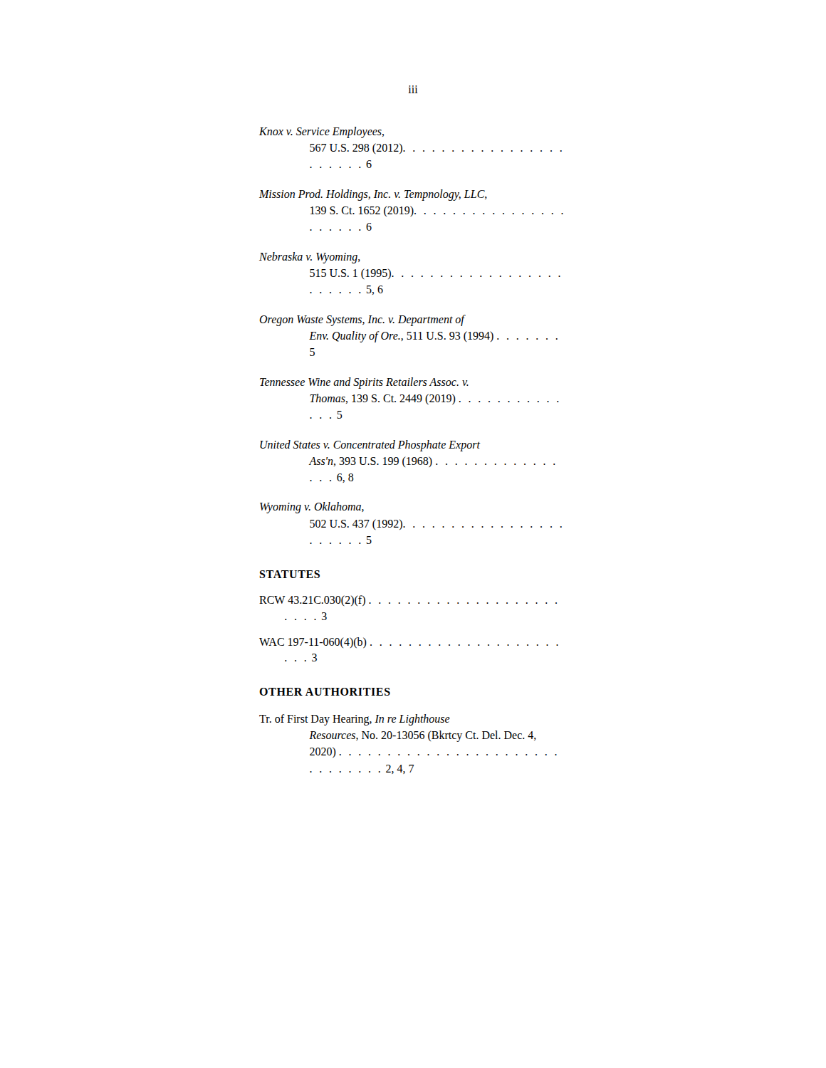iii
Knox v. Service Employees, 567 U.S. 298 (2012). . . . . . . . . . . . . . . . . . . . . . . 6
Mission Prod. Holdings, Inc. v. Tempnology, LLC, 139 S. Ct. 1652 (2019). . . . . . . . . . . . . . . . . . . . . . 6
Nebraska v. Wyoming, 515 U.S. 1 (1995). . . . . . . . . . . . . . . . . . . . . . . . 5, 6
Oregon Waste Systems, Inc. v. Department of Env. Quality of Ore., 511 U.S. 93 (1994) . . . . . . . 5
Tennessee Wine and Spirits Retailers Assoc. v. Thomas, 139 S. Ct. 2449 (2019) . . . . . . . . . . . . . . 5
United States v. Concentrated Phosphate Export Ass'n, 393 U.S. 199 (1968) . . . . . . . . . . . . . . . . 6, 8
Wyoming v. Oklahoma, 502 U.S. 437 (1992). . . . . . . . . . . . . . . . . . . . . . . 5
Statutes
RCW 43.21C.030(2)(f) . . . . . . . . . . . . . . . . . . . . . . . . 3
WAC 197-11-060(4)(b) . . . . . . . . . . . . . . . . . . . . . . . 3
Other Authorities
Tr. of First Day Hearing, In re Lighthouse Resources, No. 20-13056 (Bkrtcy Ct. Del. Dec. 4, 2020) . . . . . . . . . . . . . . . . . . . . . . . . . . . . . . . 2, 4, 7